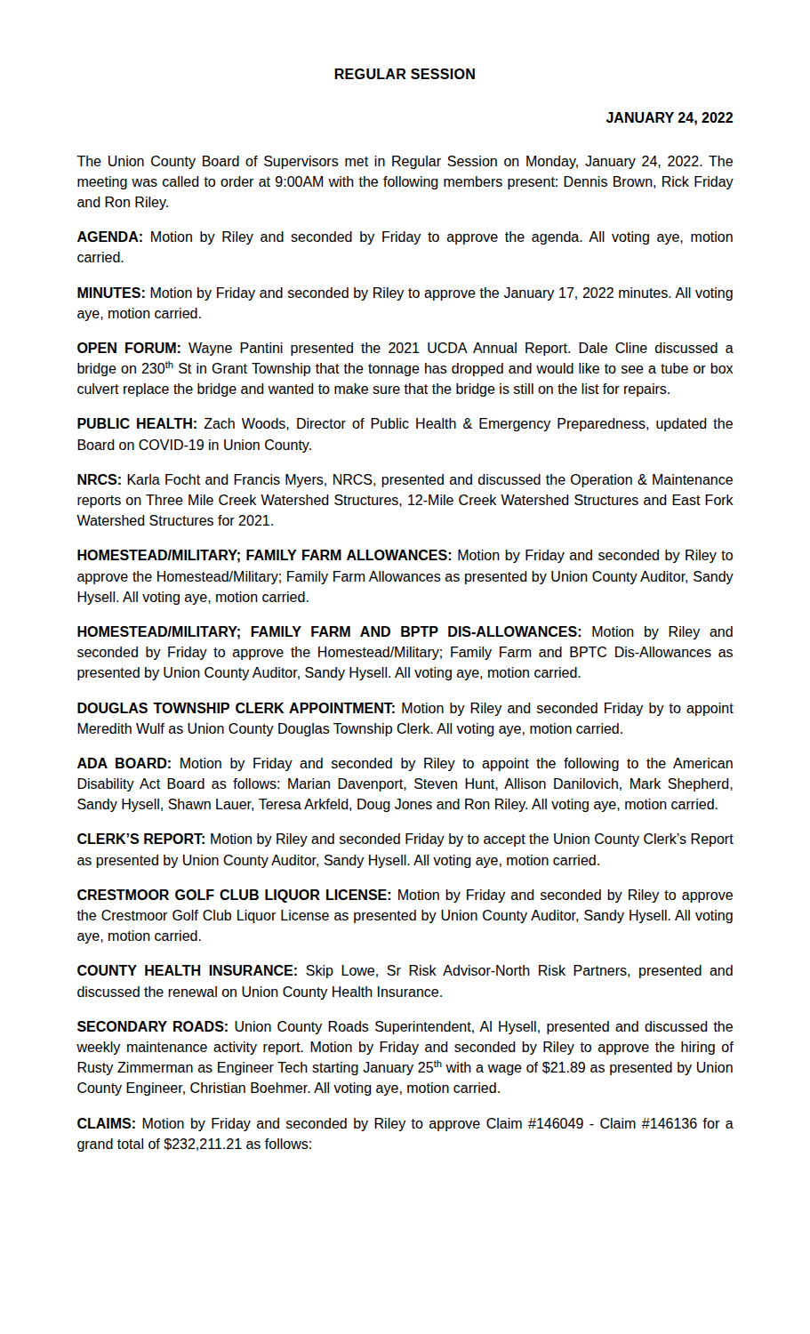Regular Session
JANUARY 24, 2022
The Union County Board of Supervisors met in Regular Session on Monday, January 24, 2022. The meeting was called to order at 9:00AM with the following members present: Dennis Brown, Rick Friday and Ron Riley.
Agenda: Motion by Riley and seconded by Friday to approve the agenda. All voting aye, motion carried.
Minutes: Motion by Friday and seconded by Riley to approve the January 17, 2022 minutes. All voting aye, motion carried.
Open Forum: Wayne Pantini presented the 2021 UCDA Annual Report. Dale Cline discussed a bridge on 230th St in Grant Township that the tonnage has dropped and would like to see a tube or box culvert replace the bridge and wanted to make sure that the bridge is still on the list for repairs.
Public Health: Zach Woods, Director of Public Health & Emergency Preparedness, updated the Board on COVID-19 in Union County.
NRCS: Karla Focht and Francis Myers, NRCS, presented and discussed the Operation & Maintenance reports on Three Mile Creek Watershed Structures, 12-Mile Creek Watershed Structures and East Fork Watershed Structures for 2021.
Homestead/Military; Family Farm Allowances: Motion by Friday and seconded by Riley to approve the Homestead/Military; Family Farm Allowances as presented by Union County Auditor, Sandy Hysell. All voting aye, motion carried.
Homestead/Military; Family Farm and BPTP Dis-Allowances: Motion by Riley and seconded by Friday to approve the Homestead/Military; Family Farm and BPTC Dis-Allowances as presented by Union County Auditor, Sandy Hysell. All voting aye, motion carried.
Douglas Township Clerk Appointment: Motion by Riley and seconded Friday by to appoint Meredith Wulf as Union County Douglas Township Clerk. All voting aye, motion carried.
ADA Board: Motion by Friday and seconded by Riley to appoint the following to the American Disability Act Board as follows: Marian Davenport, Steven Hunt, Allison Danilovich, Mark Shepherd, Sandy Hysell, Shawn Lauer, Teresa Arkfeld, Doug Jones and Ron Riley. All voting aye, motion carried.
Clerk’s Report: Motion by Riley and seconded Friday by to accept the Union County Clerk’s Report as presented by Union County Auditor, Sandy Hysell. All voting aye, motion carried.
Crestmoor Golf Club Liquor License: Motion by Friday and seconded by Riley to approve the Crestmoor Golf Club Liquor License as presented by Union County Auditor, Sandy Hysell. All voting aye, motion carried.
County Health Insurance: Skip Lowe, Sr Risk Advisor-North Risk Partners, presented and discussed the renewal on Union County Health Insurance.
Secondary Roads: Union County Roads Superintendent, Al Hysell, presented and discussed the weekly maintenance activity report. Motion by Friday and seconded by Riley to approve the hiring of Rusty Zimmerman as Engineer Tech starting January 25th with a wage of $21.89 as presented by Union County Engineer, Christian Boehmer. All voting aye, motion carried.
Claims: Motion by Friday and seconded by Riley to approve Claim #146049 - Claim #146136 for a grand total of $232,211.21 as follows: